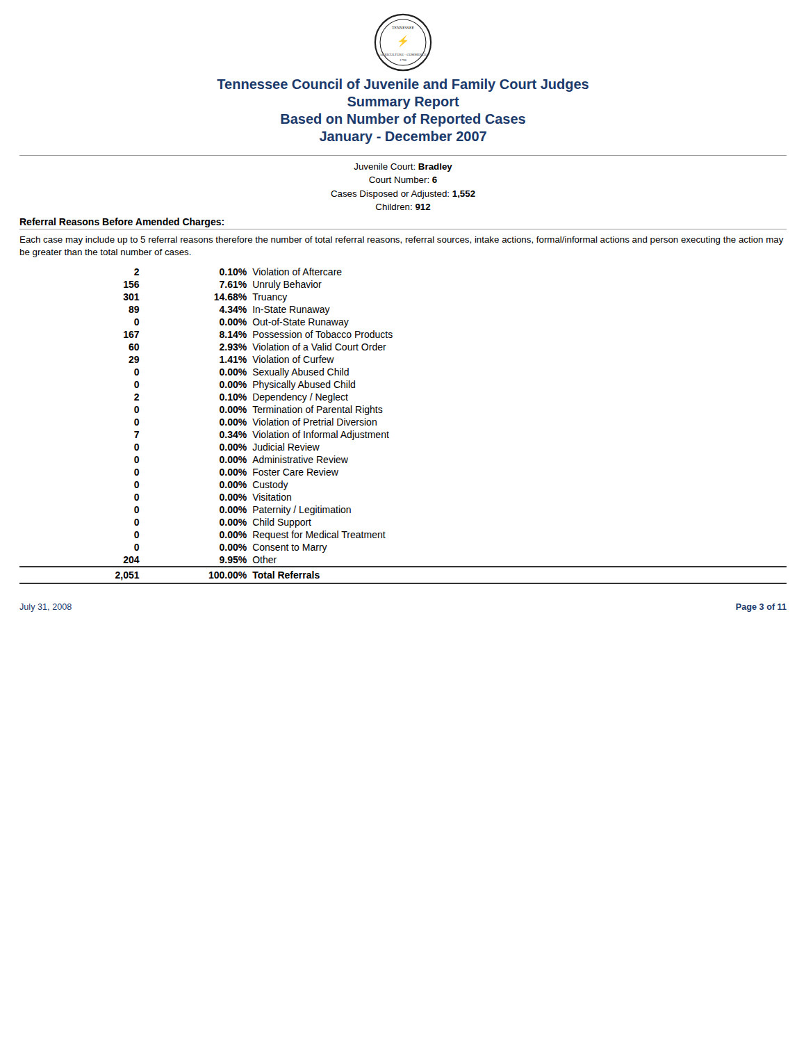Tennessee Council of Juvenile and Family Court Judges
Summary Report
Based on Number of Reported Cases
January - December 2007
Juvenile Court: Bradley
Court Number: 6
Cases Disposed or Adjusted: 1,552
Children: 912
Referral Reasons Before Amended Charges:
Each case may include up to 5 referral reasons therefore the number of total referral reasons, referral sources, intake actions, formal/informal actions and person executing the action may be greater than the total number of cases.
| 2 | 0.10% | Violation of Aftercare |
| 156 | 7.61% | Unruly Behavior |
| 301 | 14.68% | Truancy |
| 89 | 4.34% | In-State Runaway |
| 0 | 0.00% | Out-of-State Runaway |
| 167 | 8.14% | Possession of Tobacco Products |
| 60 | 2.93% | Violation of a Valid Court Order |
| 29 | 1.41% | Violation of Curfew |
| 0 | 0.00% | Sexually Abused Child |
| 0 | 0.00% | Physically Abused Child |
| 2 | 0.10% | Dependency / Neglect |
| 0 | 0.00% | Termination of Parental Rights |
| 0 | 0.00% | Violation of Pretrial Diversion |
| 7 | 0.34% | Violation of Informal Adjustment |
| 0 | 0.00% | Judicial Review |
| 0 | 0.00% | Administrative Review |
| 0 | 0.00% | Foster Care Review |
| 0 | 0.00% | Custody |
| 0 | 0.00% | Visitation |
| 0 | 0.00% | Paternity / Legitimation |
| 0 | 0.00% | Child Support |
| 0 | 0.00% | Request for Medical Treatment |
| 0 | 0.00% | Consent to Marry |
| 204 | 9.95% | Other |
| 2,051 | 100.00% | Total Referrals |
July 31, 2008
Page 3 of 11